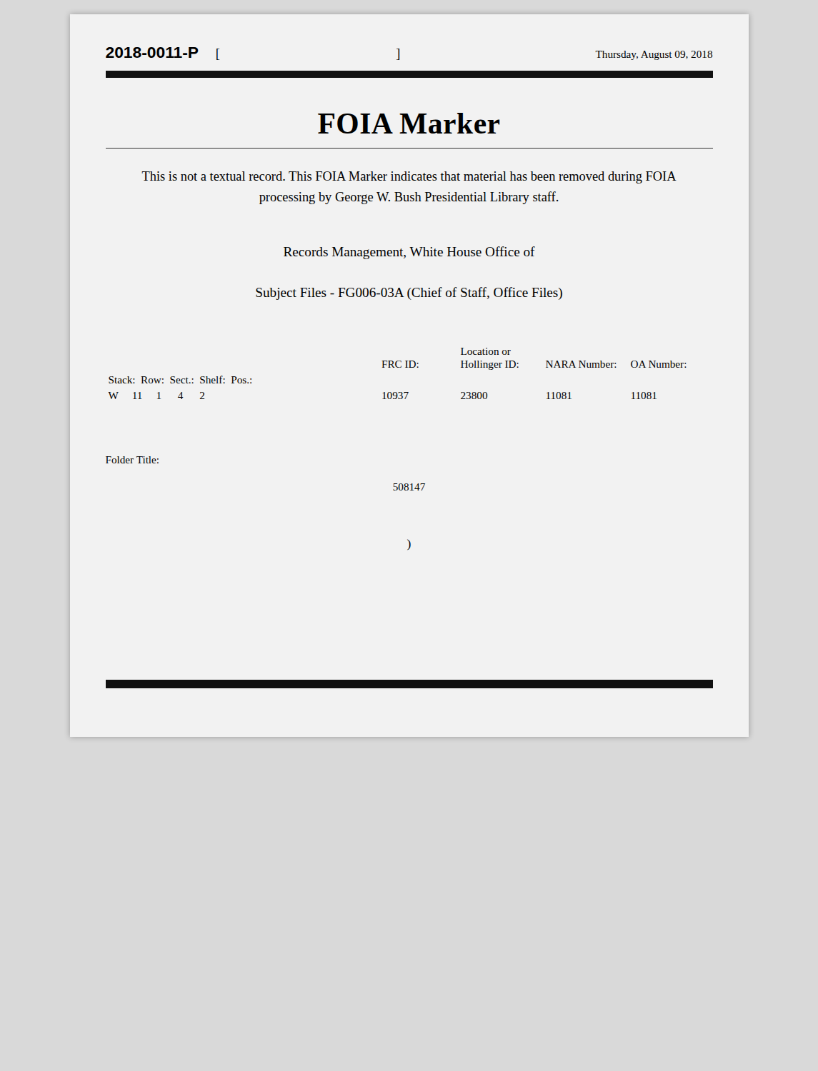2018-0011-P [ ]
Thursday, August 09, 2018
FOIA Marker
This is not a textual record. This FOIA Marker indicates that material has been removed during FOIA processing by George W. Bush Presidential Library staff.
Records Management, White House Office of
Subject Files - FG006-03A (Chief of Staff, Office Files)
| | FRC ID: | Location or Hollinger ID: | NARA Number: | OA Number: |
| Stack: Row: Sect.: Shelf: Pos.: | | | | |
| W 11 1 4 2 | 10937 | 23800 | 11081 | 11081 |
Folder Title:
508147
)